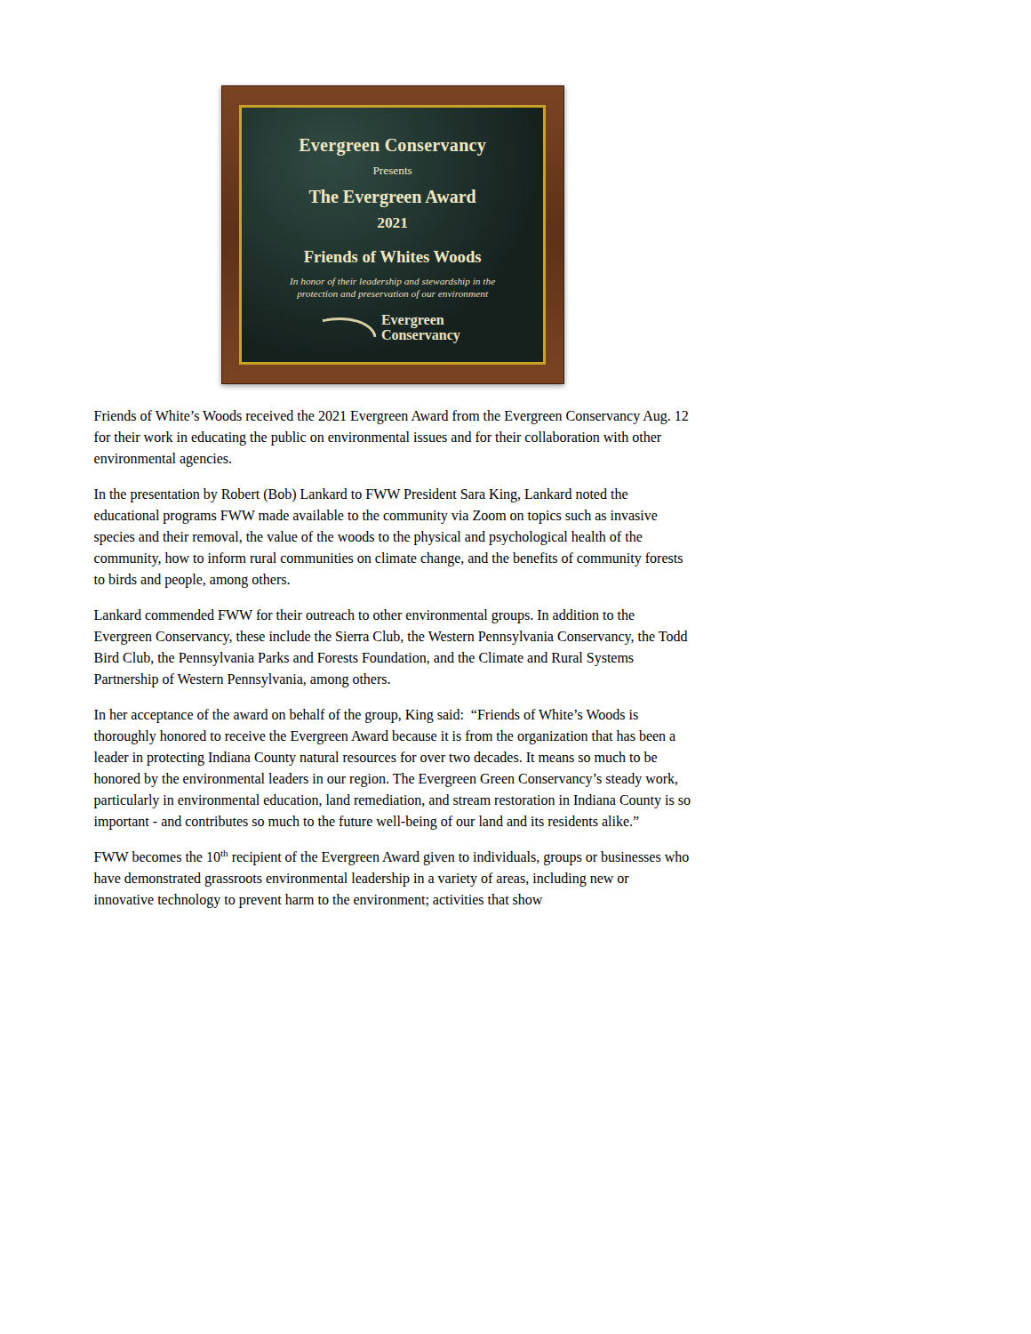Evergreen Conservancy
Presents
The Evergreen Award
2021
Friends of Whites Woods
In honor of their leadership and stewardship in the
protection and preservation of our environment
Evergreen Conservancy
Friends of White’s Woods received the 2021 Evergreen Award from the Evergreen Conservancy Aug. 12 for their work in educating the public on environmental issues and for their collaboration with other environmental agencies.
In the presentation by Robert (Bob) Lankard to FWW President Sara King, Lankard noted the educational programs FWW made available to the community via Zoom on topics such as invasive species and their removal, the value of the woods to the physical and psychological health of the community, how to inform rural communities on climate change, and the benefits of community forests to birds and people, among others.
Lankard commended FWW for their outreach to other environmental groups. In addition to the Evergreen Conservancy, these include the Sierra Club, the Western Pennsylvania Conservancy, the Todd Bird Club, the Pennsylvania Parks and Forests Foundation, and the Climate and Rural Systems Partnership of Western Pennsylvania, among others.
In her acceptance of the award on behalf of the group, King said: “Friends of White’s Woods is thoroughly honored to receive the Evergreen Award because it is from the organization that has been a leader in protecting Indiana County natural resources for over two decades. It means so much to be honored by the environmental leaders in our region. The Evergreen Green Conservancy’s steady work, particularly in environmental education, land remediation, and stream restoration in Indiana County is so important - and contributes so much to the future well-being of our land and its residents alike.”
FWW becomes the 10th recipient of the Evergreen Award given to individuals, groups or businesses who have demonstrated grassroots environmental leadership in a variety of areas, including new or innovative technology to prevent harm to the environment; activities that show